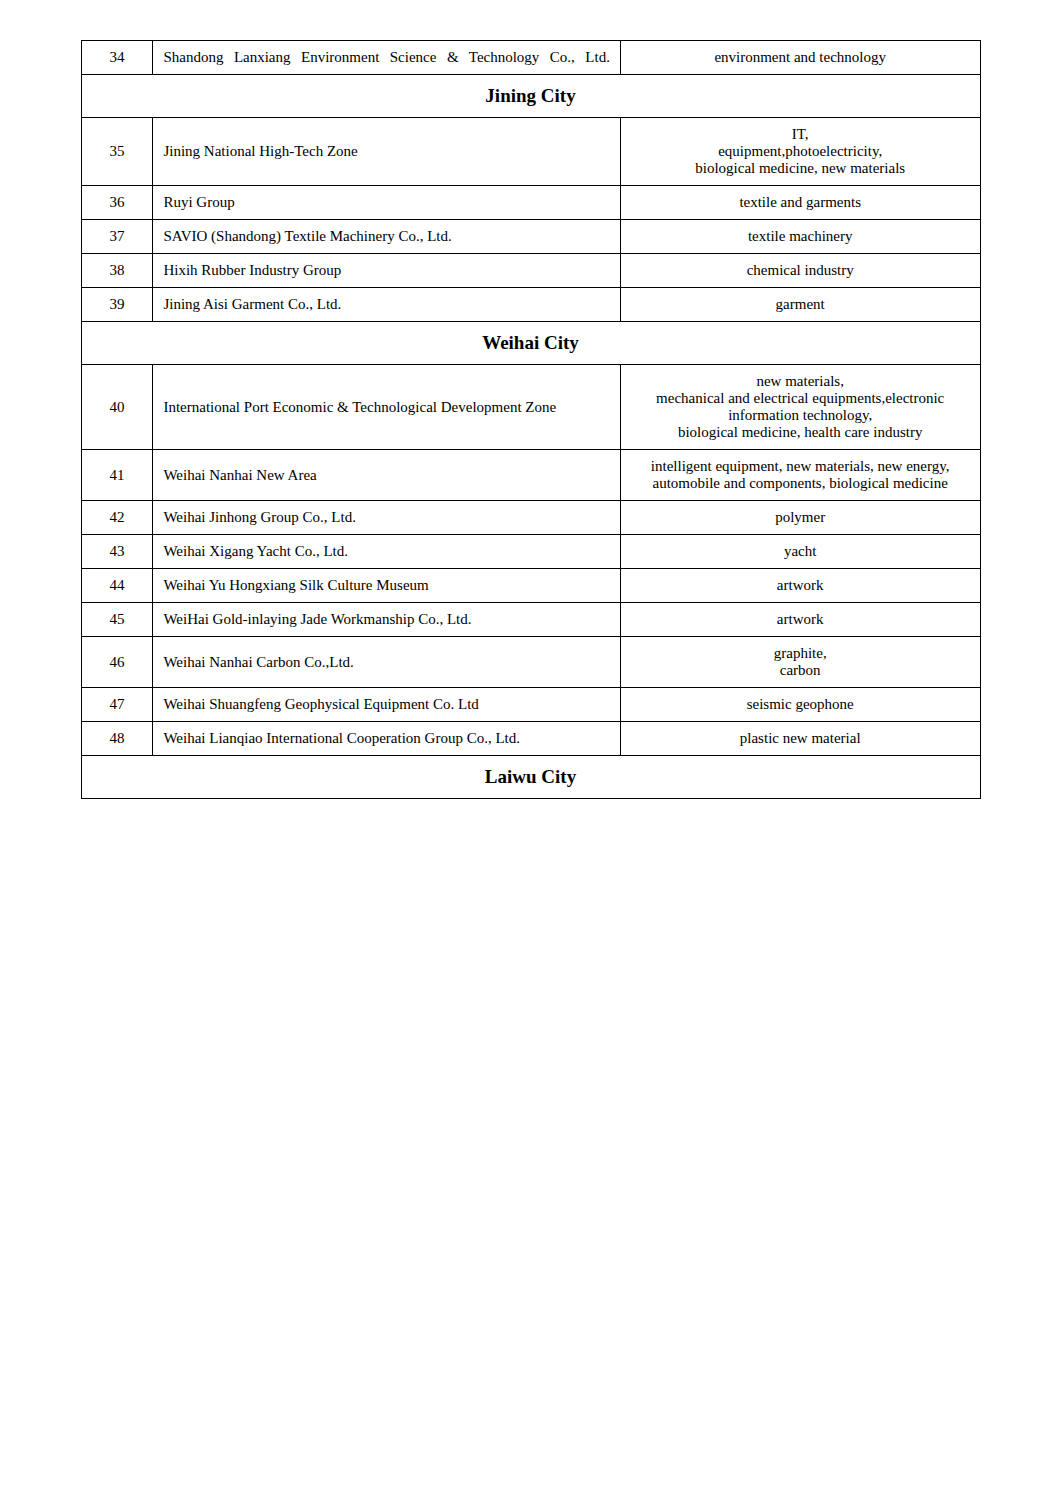| 34 | Shandong Lanxiang Environment Science & Technology Co., Ltd. | environment and technology |
| Jining City |
| 35 | Jining National High-Tech Zone | IT, equipment,photoelectricity, biological medicine, new materials |
| 36 | Ruyi Group | textile and garments |
| 37 | SAVIO (Shandong) Textile Machinery Co., Ltd. | textile machinery |
| 38 | Hixih Rubber Industry Group | chemical industry |
| 39 | Jining Aisi Garment Co., Ltd. | garment |
| Weihai City |
| 40 | International Port Economic & Technological Development Zone | new materials, mechanical and electrical equipments,electronic information technology, biological medicine, health care industry |
| 41 | Weihai Nanhai New Area | intelligent equipment, new materials, new energy, automobile and components, biological medicine |
| 42 | Weihai Jinhong Group Co., Ltd. | polymer |
| 43 | Weihai Xigang Yacht Co., Ltd. | yacht |
| 44 | Weihai Yu Hongxiang Silk Culture Museum | artwork |
| 45 | WeiHai Gold-inlaying Jade Workmanship Co., Ltd. | artwork |
| 46 | Weihai Nanhai Carbon Co.,Ltd. | graphite, carbon |
| 47 | Weihai Shuangfeng Geophysical Equipment Co. Ltd | seismic geophone |
| 48 | Weihai Lianqiao International Cooperation Group Co., Ltd. | plastic new material |
| Laiwu City |